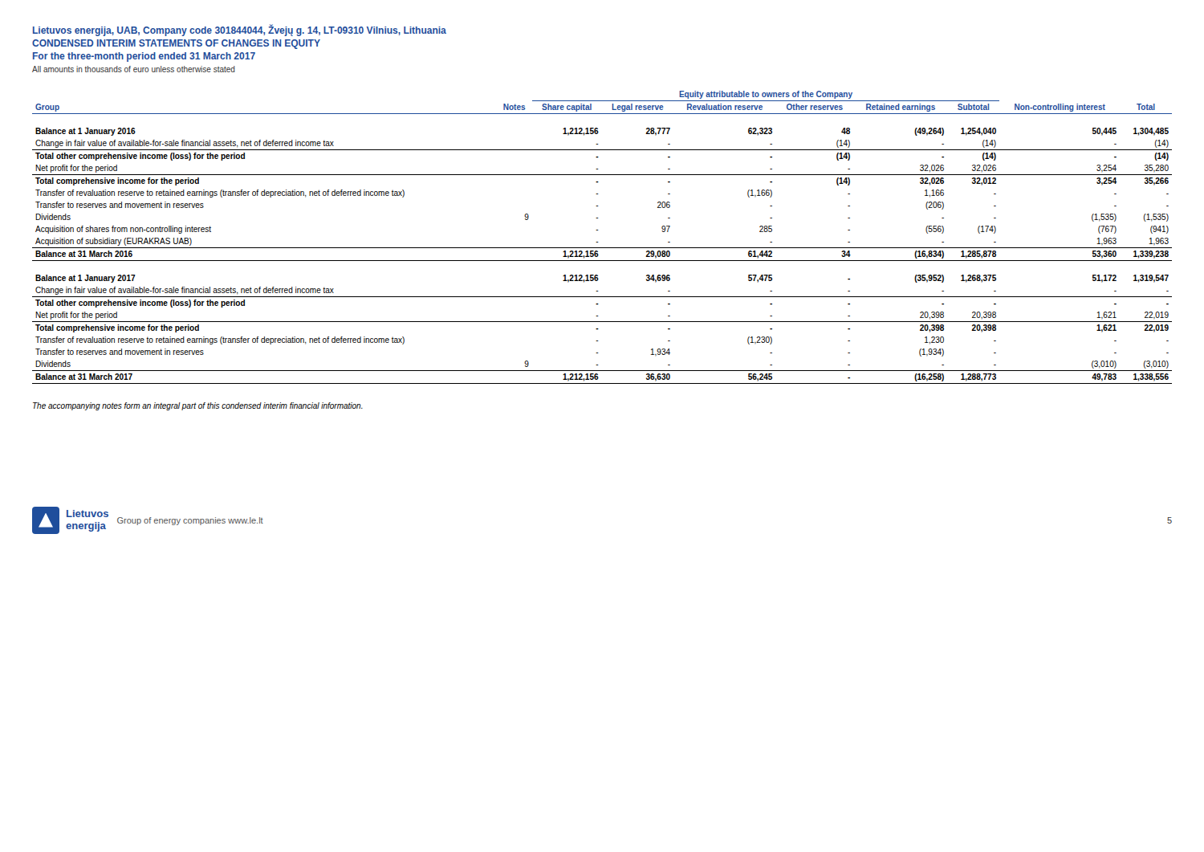Lietuvos energija, UAB, Company code 301844044, Žvejų g. 14, LT-09310 Vilnius, Lithuania
CONDENSED INTERIM STATEMENTS OF CHANGES IN EQUITY
For the three-month period ended 31 March 2017
All amounts in thousands of euro unless otherwise stated
| | | Equity attributable to owners of the Company | | |
| --- | --- | --- | --- | --- |
| Group | Notes | Share capital | Legal reserve | Revaluation reserve | Other reserves | Retained earnings | Subtotal | Non-controlling interest | Total |
| Balance at 1 January 2016 | | 1,212,156 | 28,777 | 62,323 | 48 | (49,264) | 1,254,040 | 50,445 | 1,304,485 |
| Change in fair value of available-for-sale financial assets, net of deferred income tax | | - | - | - | (14) | - | (14) | - | (14) |
| Total other comprehensive income (loss) for the period | | - | - | - | (14) | - | (14) | - | (14) |
| Net profit for the period | | - | - | - | - | 32,026 | 32,026 | 3,254 | 35,280 |
| Total comprehensive income for the period | | - | - | - | (14) | 32,026 | 32,012 | 3,254 | 35,266 |
| Transfer of revaluation reserve to retained earnings (transfer of depreciation, net of deferred income tax) | | - | - | (1,166) | - | 1,166 | - | - | - |
| Transfer to reserves and movement in reserves | | - | 206 | - | - | (206) | - | - | - |
| Dividends | 9 | - | - | - | - | - | - | (1,535) | (1,535) |
| Acquisition of shares from non-controlling interest | | - | 97 | 285 | - | (556) | (174) | (767) | (941) |
| Acquisition of subsidiary (EURAKRAS UAB) | | - | - | - | - | - | - | 1,963 | 1,963 |
| Balance at 31 March 2016 | | 1,212,156 | 29,080 | 61,442 | 34 | (16,834) | 1,285,878 | 53,360 | 1,339,238 |
| Balance at 1 January 2017 | | 1,212,156 | 34,696 | 57,475 | - | (35,952) | 1,268,375 | 51,172 | 1,319,547 |
| Change in fair value of available-for-sale financial assets, net of deferred income tax | | - | - | - | - | - | - | - | - |
| Total other comprehensive income (loss) for the period | | - | - | - | - | - | - | - | - |
| Net profit for the period | | - | - | - | - | 20,398 | 20,398 | 1,621 | 22,019 |
| Total comprehensive income for the period | | - | - | - | - | 20,398 | 20,398 | 1,621 | 22,019 |
| Transfer of revaluation reserve to retained earnings (transfer of depreciation, net of deferred income tax) | | - | - | (1,230) | - | 1,230 | - | - | - |
| Transfer to reserves and movement in reserves | | - | 1,934 | - | - | (1,934) | - | - | - |
| Dividends | 9 | - | - | - | - | - | - | (3,010) | (3,010) |
| Balance at 31 March 2017 | | 1,212,156 | 36,630 | 56,245 | - | (16,258) | 1,288,773 | 49,783 | 1,338,556 |
The accompanying notes form an integral part of this condensed interim financial information.
Lietuvos
energija
Group of energy companies www.le.lt
5